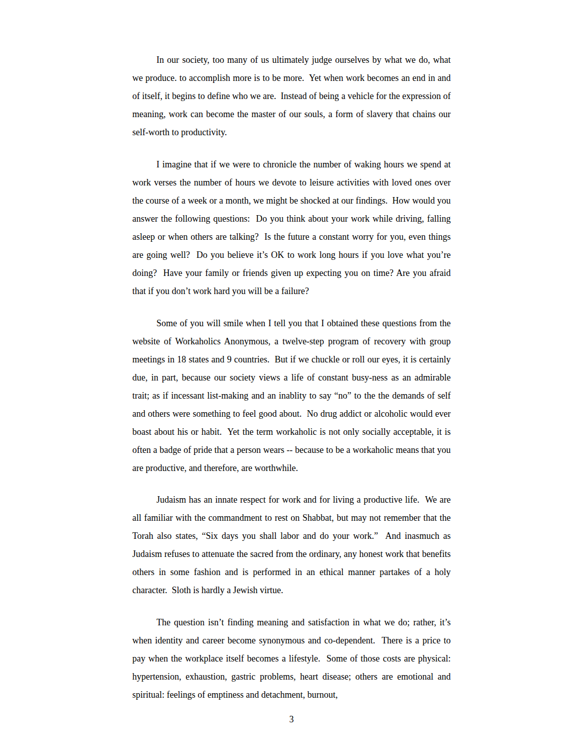In our society, too many of us ultimately judge ourselves by what we do, what we produce. to accomplish more is to be more. Yet when work becomes an end in and of itself, it begins to define who we are. Instead of being a vehicle for the expression of meaning, work can become the master of our souls, a form of slavery that chains our self-worth to productivity.
I imagine that if we were to chronicle the number of waking hours we spend at work verses the number of hours we devote to leisure activities with loved ones over the course of a week or a month, we might be shocked at our findings. How would you answer the following questions: Do you think about your work while driving, falling asleep or when others are talking? Is the future a constant worry for you, even things are going well? Do you believe it’s OK to work long hours if you love what you’re doing? Have your family or friends given up expecting you on time? Are you afraid that if you don’t work hard you will be a failure?
Some of you will smile when I tell you that I obtained these questions from the website of Workaholics Anonymous, a twelve-step program of recovery with group meetings in 18 states and 9 countries. But if we chuckle or roll our eyes, it is certainly due, in part, because our society views a life of constant busy-ness as an admirable trait; as if incessant list-making and an inablity to say “no” to the the demands of self and others were something to feel good about. No drug addict or alcoholic would ever boast about his or habit. Yet the term workaholic is not only socially acceptable, it is often a badge of pride that a person wears -- because to be a workaholic means that you are productive, and therefore, are worthwhile.
Judaism has an innate respect for work and for living a productive life. We are all familiar with the commandment to rest on Shabbat, but may not remember that the Torah also states, “Six days you shall labor and do your work.” And inasmuch as Judaism refuses to attenuate the sacred from the ordinary, any honest work that benefits others in some fashion and is performed in an ethical manner partakes of a holy character. Sloth is hardly a Jewish virtue.
The question isn’t finding meaning and satisfaction in what we do; rather, it’s when identity and career become synonymous and co-dependent. There is a price to pay when the workplace itself becomes a lifestyle. Some of those costs are physical: hypertension, exhaustion, gastric problems, heart disease; others are emotional and spiritual: feelings of emptiness and detachment, burnout,
3